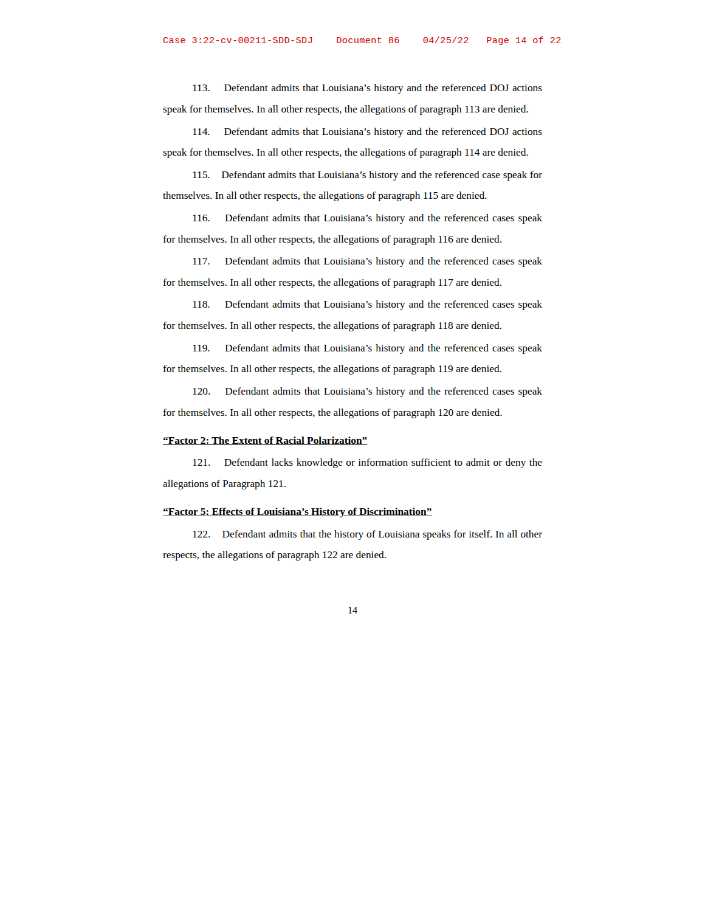Case 3:22-cv-00211-SDD-SDJ Document 86 04/25/22 Page 14 of 22
113. Defendant admits that Louisiana’s history and the referenced DOJ actions speak for themselves. In all other respects, the allegations of paragraph 113 are denied.
114. Defendant admits that Louisiana’s history and the referenced DOJ actions speak for themselves. In all other respects, the allegations of paragraph 114 are denied.
115. Defendant admits that Louisiana’s history and the referenced case speak for themselves. In all other respects, the allegations of paragraph 115 are denied.
116. Defendant admits that Louisiana’s history and the referenced cases speak for themselves. In all other respects, the allegations of paragraph 116 are denied.
117. Defendant admits that Louisiana’s history and the referenced cases speak for themselves. In all other respects, the allegations of paragraph 117 are denied.
118. Defendant admits that Louisiana’s history and the referenced cases speak for themselves. In all other respects, the allegations of paragraph 118 are denied.
119. Defendant admits that Louisiana’s history and the referenced cases speak for themselves. In all other respects, the allegations of paragraph 119 are denied.
120. Defendant admits that Louisiana’s history and the referenced cases speak for themselves. In all other respects, the allegations of paragraph 120 are denied.
“Factor 2: The Extent of Racial Polarization”
121. Defendant lacks knowledge or information sufficient to admit or deny the allegations of Paragraph 121.
“Factor 5: Effects of Louisiana’s History of Discrimination”
122. Defendant admits that the history of Louisiana speaks for itself. In all other respects, the allegations of paragraph 122 are denied.
14